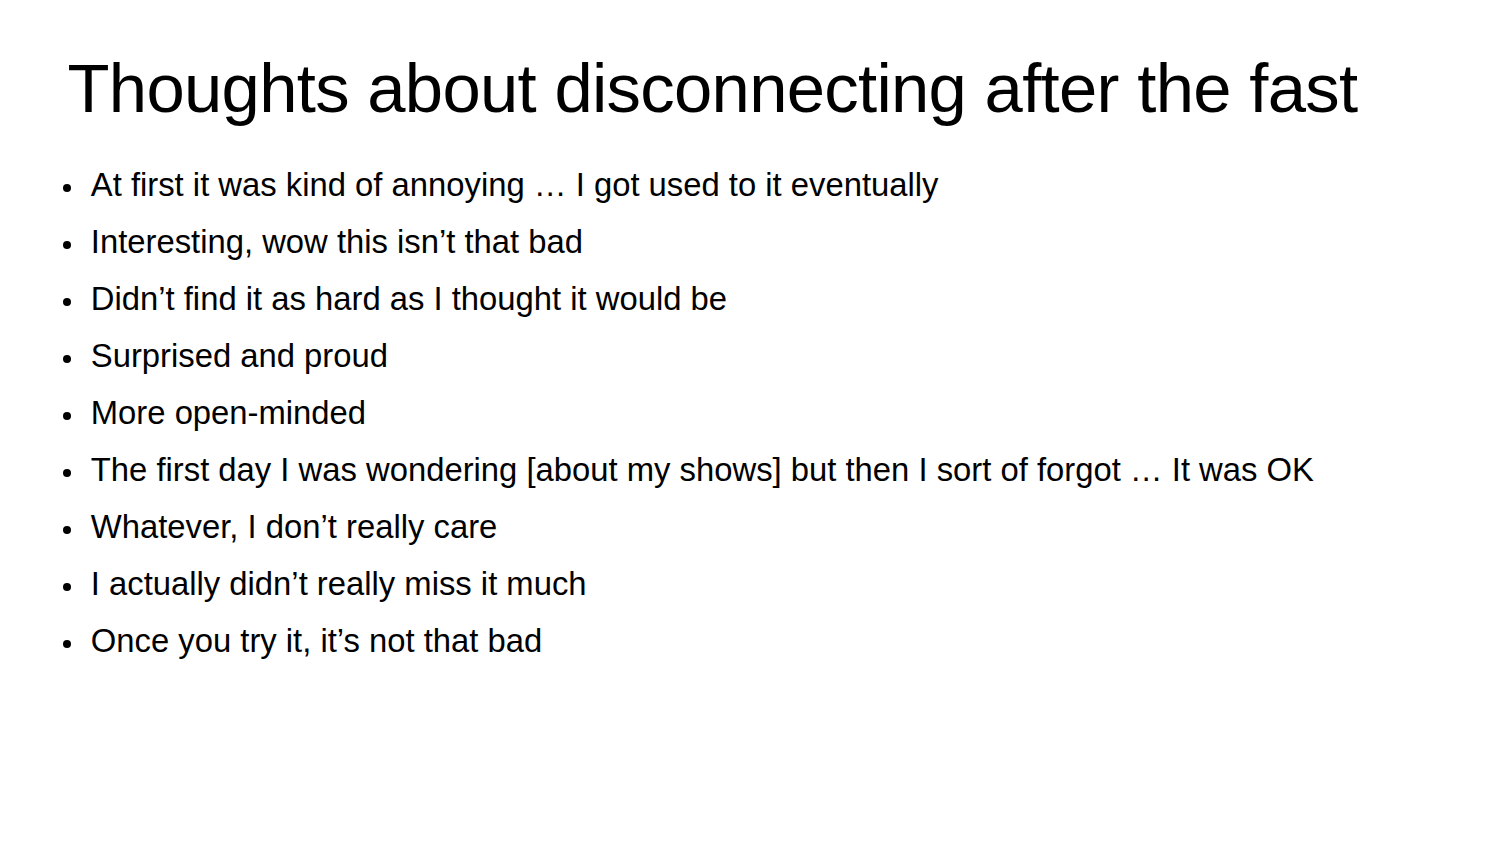Thoughts about disconnecting after the fast
At first it was kind of annoying … I got used to it eventually
Interesting, wow this isn’t that bad
Didn’t find it as hard as I thought it would be
Surprised and proud
More open-minded
The first day I was wondering [about my shows] but then I sort of forgot … It was OK
Whatever, I don’t really care
I actually didn’t really miss it much
Once you try it, it’s not that bad